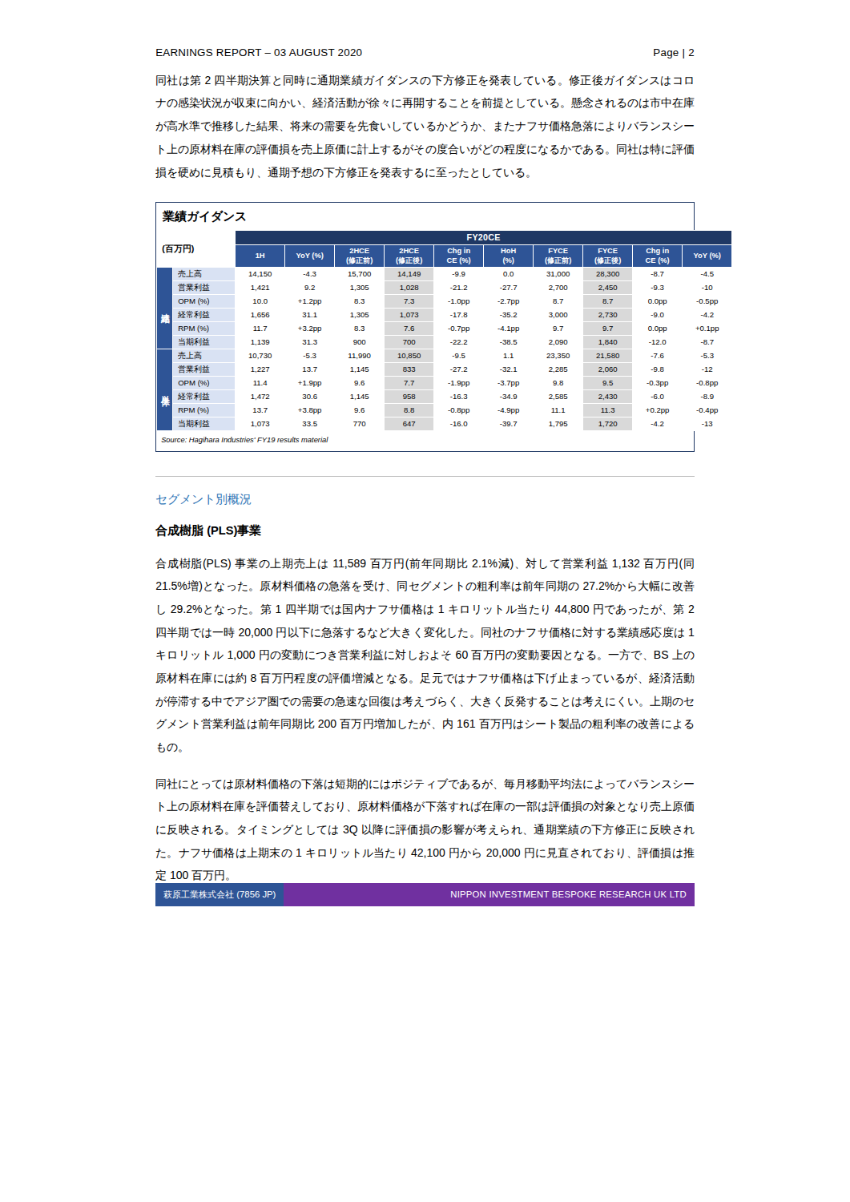EARNINGS REPORT – 03 AUGUST 2020
Page | 2
同社は第 2 四半期決算と同時に通期業績ガイダンスの下方修正を発表している。修正後ガイダンスはコロナの感染状況が収束に向かい、経済活動が徐々に再開することを前提としている。懸念されるのは市中在庫が高水準で推移した結果、将来の需要を先食いしているかどうか、またナフサ価格急落によりバランスシート上の原材料在庫の評価損を売上原価に計上するがその度合いがどの程度になるかである。同社は特に評価損を硬めに見積もり、通期予想の下方修正を発表するに至ったとしている。
業績ガイダンス
| (百万円) | FY20CE |
| --- | --- |
| 1H | YoY (%) | 2HCE (修正前) | 2HCE (修正後) | Chg in CE (%) | HoH (%) | FYCE (修正前) | FYCE (修正後) | Chg in CE (%) | YoY (%) |
| 連結 | 売上高 | 14,150 | -4.3 | 15,700 | 14,149 | -9.9 | 0.0 | 31,000 | 28,300 | -8.7 | -4.5 |
| 営業利益 | 1,421 | 9.2 | 1,305 | 1,028 | -21.2 | -27.7 | 2,700 | 2,450 | -9.3 | -10 |
| OPM (%) | 10.0 | +1.2pp | 8.3 | 7.3 | -1.0pp | -2.7pp | 8.7 | 8.7 | 0.0pp | -0.5pp |
| 経常利益 | 1,656 | 31.1 | 1,305 | 1,073 | -17.8 | -35.2 | 3,000 | 2,730 | -9.0 | -4.2 |
| RPM (%) | 11.7 | +3.2pp | 8.3 | 7.6 | -0.7pp | -4.1pp | 9.7 | 9.7 | 0.0pp | +0.1pp |
| 当期利益 | 1,139 | 31.3 | 900 | 700 | -22.2 | -38.5 | 2,090 | 1,840 | -12.0 | -8.7 |
| 単体 | 売上高 | 10,730 | -5.3 | 11,990 | 10,850 | -9.5 | 1.1 | 23,350 | 21,580 | -7.6 | -5.3 |
| 営業利益 | 1,227 | 13.7 | 1,145 | 833 | -27.2 | -32.1 | 2,285 | 2,060 | -9.8 | -12 |
| OPM (%) | 11.4 | +1.9pp | 9.6 | 7.7 | -1.9pp | -3.7pp | 9.8 | 9.5 | -0.3pp | -0.8pp |
| 経常利益 | 1,472 | 30.6 | 1,145 | 958 | -16.3 | -34.9 | 2,585 | 2,430 | -6.0 | -8.9 |
| RPM (%) | 13.7 | +3.8pp | 9.6 | 8.8 | -0.8pp | -4.9pp | 11.1 | 11.3 | +0.2pp | -0.4pp |
| 当期利益 | 1,073 | 33.5 | 770 | 647 | -16.0 | -39.7 | 1,795 | 1,720 | -4.2 | -13 |
Source: Hagihara Industries' FY19 results material
セグメント別概況
合成樹脂 (PLS)事業
合成樹脂(PLS) 事業の上期売上は 11,589 百万円(前年同期比 2.1%減)、対して営業利益 1,132 百万円(同 21.5%増)となった。原材料価格の急落を受け、同セグメントの粗利率は前年同期の 27.2%から大幅に改善し 29.2%となった。第 1 四半期では国内ナフサ価格は 1 キロリットル当たり 44,800 円であったが、第 2 四半期では一時 20,000 円以下に急落するなど大きく変化した。同社のナフサ価格に対する業績感応度は 1 キロリットル 1,000 円の変動につき営業利益に対しおよそ 60 百万円の変動要因となる。一方で、BS 上の原材料在庫には約 8 百万円程度の評価増減となる。足元ではナフサ価格は下げ止まっているが、経済活動が停滞する中でアジア圏での需要の急速な回復は考えづらく、大きく反発することは考えにくい。上期のセグメント営業利益は前年同期比 200 百万円増加したが、内 161 百万円はシート製品の粗利率の改善によるもの。
同社にとっては原材料価格の下落は短期的にはポジティブであるが、毎月移動平均法によってバランスシート上の原材料在庫を評価替えしており、原材料価格が下落すれば在庫の一部は評価損の対象となり売上原価に反映される。タイミングとしては 3Q 以降に評価損の影響が考えられ、通期業績の下方修正に反映された。ナフサ価格は上期末の 1 キロリットル当たり 42,100 円から 20,000 円に見直されており、評価損は推定 100 百万円。
萩原工業株式会社 (7856 JP)
NIPPON INVESTMENT BESPOKE RESEARCH UK LTD